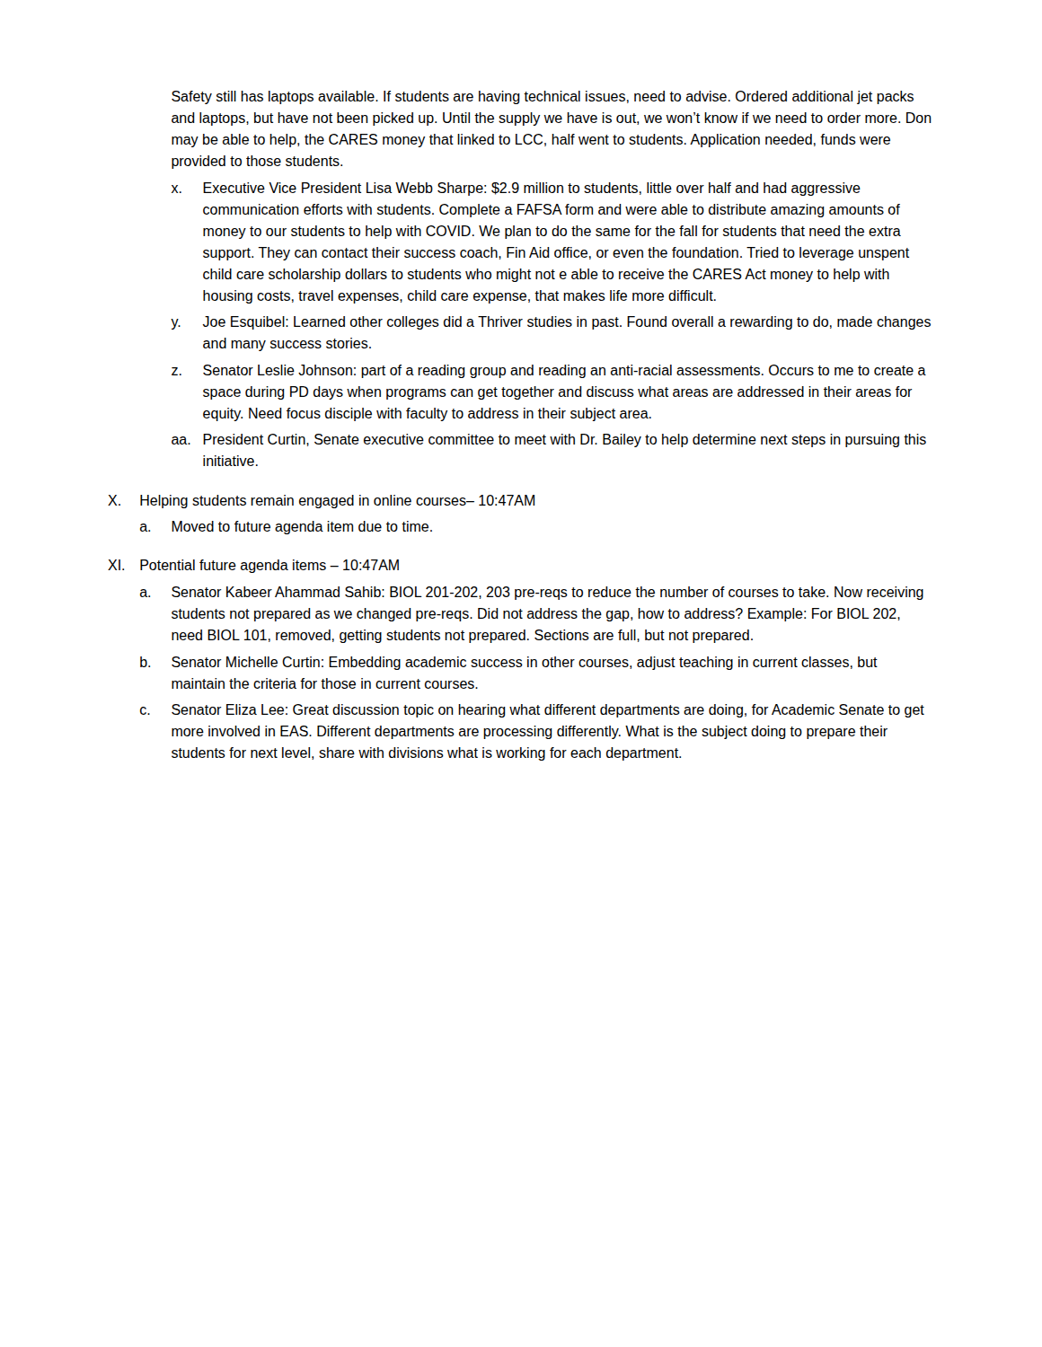Safety still has laptops available. If students are having technical issues, need to advise. Ordered additional jet packs and laptops, but have not been picked up. Until the supply we have is out, we won’t know if we need to order more. Don may be able to help, the CARES money that linked to LCC, half went to students. Application needed, funds were provided to those students.
x. Executive Vice President Lisa Webb Sharpe: $2.9 million to students, little over half and had aggressive communication efforts with students. Complete a FAFSA form and were able to distribute amazing amounts of money to our students to help with COVID. We plan to do the same for the fall for students that need the extra support. They can contact their success coach, Fin Aid office, or even the foundation. Tried to leverage unspent child care scholarship dollars to students who might not e able to receive the CARES Act money to help with housing costs, travel expenses, child care expense, that makes life more difficult.
y. Joe Esquibel: Learned other colleges did a Thriver studies in past. Found overall a rewarding to do, made changes and many success stories.
z. Senator Leslie Johnson: part of a reading group and reading an anti-racial assessments. Occurs to me to create a space during PD days when programs can get together and discuss what areas are addressed in their areas for equity. Need focus disciple with faculty to address in their subject area.
aa. President Curtin, Senate executive committee to meet with Dr. Bailey to help determine next steps in pursuing this initiative.
X. Helping students remain engaged in online courses– 10:47AM
a. Moved to future agenda item due to time.
XI. Potential future agenda items – 10:47AM
a. Senator Kabeer Ahammad Sahib: BIOL 201-202, 203 pre-reqs to reduce the number of courses to take. Now receiving students not prepared as we changed pre-reqs. Did not address the gap, how to address? Example: For BIOL 202, need BIOL 101, removed, getting students not prepared. Sections are full, but not prepared.
b. Senator Michelle Curtin: Embedding academic success in other courses, adjust teaching in current classes, but maintain the criteria for those in current courses.
c. Senator Eliza Lee: Great discussion topic on hearing what different departments are doing, for Academic Senate to get more involved in EAS. Different departments are processing differently. What is the subject doing to prepare their students for next level, share with divisions what is working for each department.